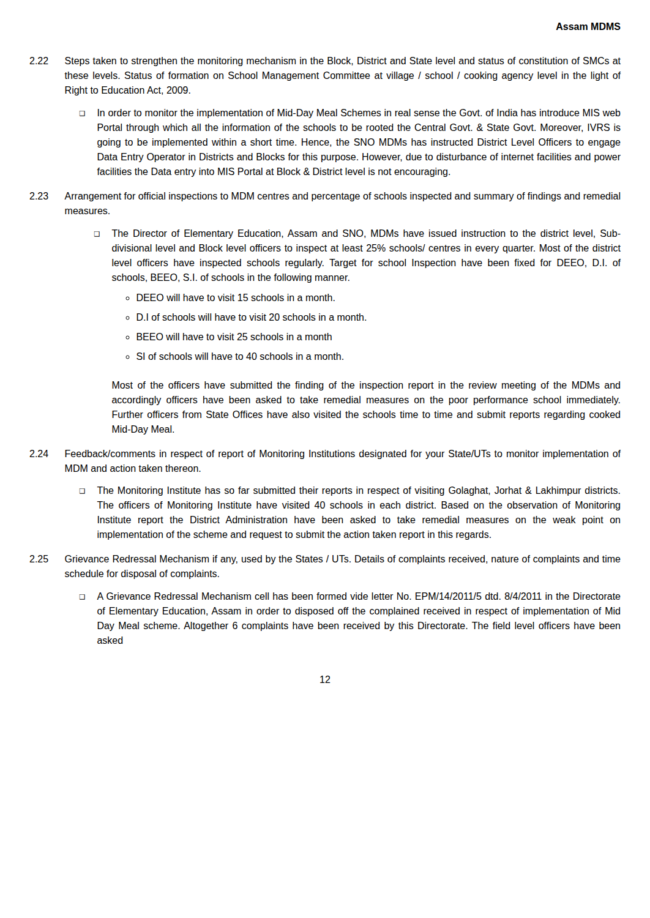Assam MDMS
2.22
Steps taken to strengthen the monitoring mechanism in the Block, District and State level and status of constitution of SMCs at these levels. Status of formation on School Management Committee at village / school / cooking agency level in the light of Right to Education Act, 2009.
❑
In order to monitor the implementation of Mid-Day Meal Schemes in real sense the Govt. of India has introduce MIS web Portal through which all the information of the schools to be rooted the Central Govt. & State Govt. Moreover, IVRS is going to be implemented within a short time. Hence, the SNO MDMs has instructed District Level Officers to engage Data Entry Operator in Districts and Blocks for this purpose. However, due to disturbance of internet facilities and power facilities the Data entry into MIS Portal at Block & District level is not encouraging.
2.23
Arrangement for official inspections to MDM centres and percentage of schools inspected and summary of findings and remedial measures.
❑
The Director of Elementary Education, Assam and SNO, MDMs have issued instruction to the district level, Sub-divisional level and Block level officers to inspect at least 25% schools/ centres in every quarter. Most of the district level officers have inspected schools regularly. Target for school Inspection have been fixed for DEEO, D.I. of schools, BEEO, S.I. of schools in the following manner.
DEEO will have to visit 15 schools in a month.
D.I of schools will have to visit 20 schools in a month.
BEEO will have to visit 25 schools in a month
SI of schools will have to 40 schools in a month.
Most of the officers have submitted the finding of the inspection report in the review meeting of the MDMs and accordingly officers have been asked to take remedial measures on the poor performance school immediately. Further officers from State Offices have also visited the schools time to time and submit reports regarding cooked Mid-Day Meal.
2.24
Feedback/comments in respect of report of Monitoring Institutions designated for your State/UTs to monitor implementation of MDM and action taken thereon.
❑
The Monitoring Institute has so far submitted their reports in respect of visiting Golaghat, Jorhat & Lakhimpur districts. The officers of Monitoring Institute have visited 40 schools in each district. Based on the observation of Monitoring Institute report the District Administration have been asked to take remedial measures on the weak point on implementation of the scheme and request to submit the action taken report in this regards.
2.25
Grievance Redressal Mechanism if any, used by the States / UTs. Details of complaints received, nature of complaints and time schedule for disposal of complaints.
❑
A Grievance Redressal Mechanism cell has been formed vide letter No. EPM/14/2011/5 dtd. 8/4/2011 in the Directorate of Elementary Education, Assam in order to disposed off the complained received in respect of implementation of Mid Day Meal scheme. Altogether 6 complaints have been received by this Directorate. The field level officers have been asked
12